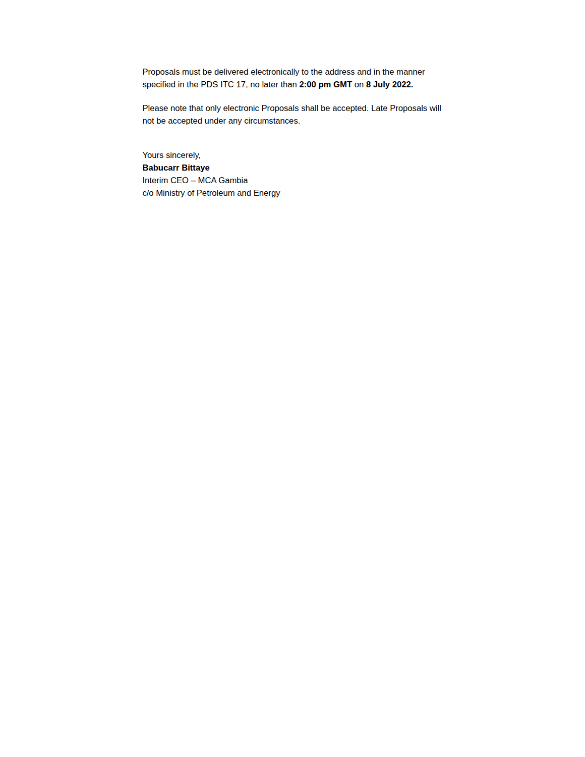Proposals must be delivered electronically to the address and in the manner specified in the PDS ITC 17, no later than 2:00 pm GMT on 8 July 2022.
Please note that only electronic Proposals shall be accepted. Late Proposals will not be accepted under any circumstances.
Yours sincerely, Babucarr Bittaye Interim CEO – MCA Gambia c/o Ministry of Petroleum and Energy